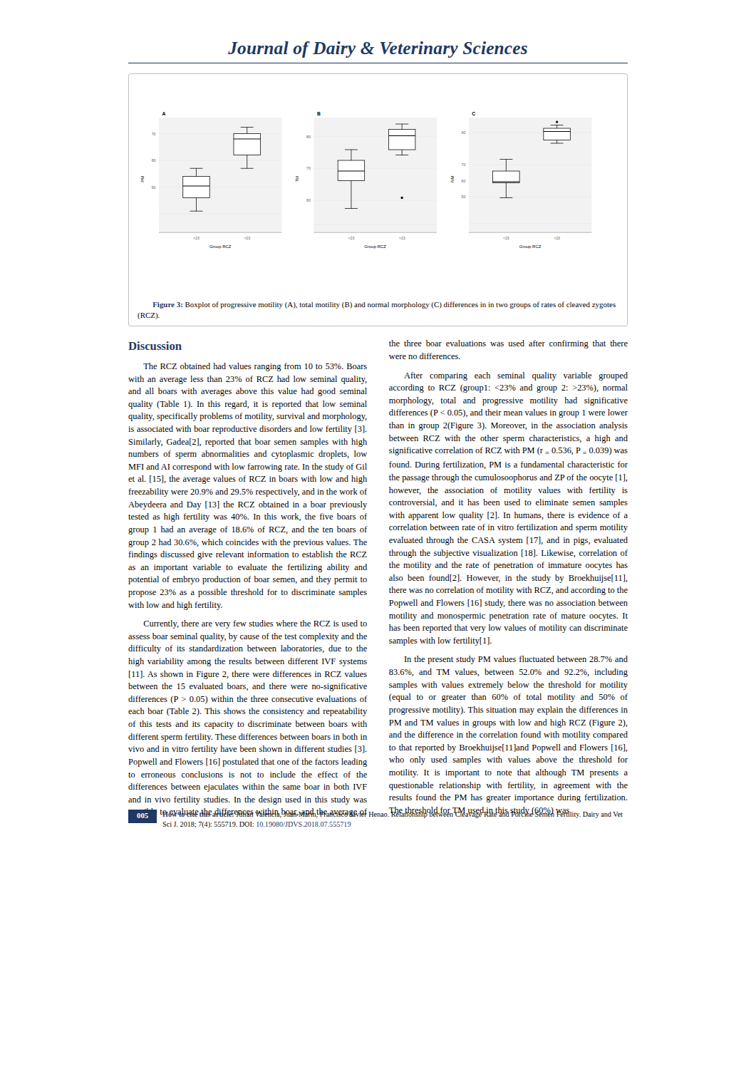Journal of Dairy & Veterinary Sciences
70 60 50 <23 >23 Group RCZ PM A 80 70 60 <23 >23 Group RCZ TM B 90 70 60 50 <23 >23 Group RCZ NM C
Figure 3: Boxplot of progressive motility (A), total motility (B) and normal morphology (C) differences in in two groups of rates of cleaved zygotes (RCZ).
Discussion
The RCZ obtained had values ranging from 10 to 53%. Boars with an average less than 23% of RCZ had low seminal quality, and all boars with averages above this value had good seminal quality (Table 1). In this regard, it is reported that low seminal quality, specifically problems of motility, survival and morphology, is associated with boar reproductive disorders and low fertility [3]. Similarly, Gadea[2], reported that boar semen samples with high numbers of sperm abnormalities and cytoplasmic droplets, low MFI and AI correspond with low farrowing rate. In the study of Gil et al. [15], the average values of RCZ in boars with low and high freezability were 20.9% and 29.5% respectively, and in the work of Abeydeera and Day [13] the RCZ obtained in a boar previously tested as high fertility was 40%. In this work, the five boars of group 1 had an average of 18.6% of RCZ, and the ten boars of group 2 had 30.6%, which coincides with the previous values. The findings discussed give relevant information to establish the RCZ as an important variable to evaluate the fertilizing ability and potential of embryo production of boar semen, and they permit to propose 23% as a possible threshold for to discriminate samples with low and high fertility.
Currently, there are very few studies where the RCZ is used to assess boar seminal quality, by cause of the test complexity and the difficulty of its standardization between laboratories, due to the high variability among the results between different IVF systems [11]. As shown in Figure 2, there were differences in RCZ values between the 15 evaluated boars, and there were no-significative differences (P > 0.05) within the three consecutive evaluations of each boar (Table 2). This shows the consistency and repeatability of this tests and its capacity to discriminate between boars with different sperm fertility. These differences between boars in both in vivo and in vitro fertility have been shown in different studies [3]. Popwell and Flowers [16] postulated that one of the factors leading to erroneous conclusions is not to include the effect of the differences between ejaculates within the same boar in both IVF and in vivo fertility studies. In the design used in this study was possible to evaluate the differences within boar, and the average of the three boar evaluations was used after confirming that there were no differences.
After comparing each seminal quality variable grouped according to RCZ (group1: <23% and group 2: >23%), normal morphology, total and progressive motility had significative differences (P < 0.05), and their mean values in group 1 were lower than in group 2(Figure 3). Moreover, in the association analysis between RCZ with the other sperm characteristics, a high and significative correlation of RCZ with PM (r = 0.536, P = 0.039) was found. During fertilization, PM is a fundamental characteristic for the passage through the cumulosoophorus and ZP of the oocyte [1], however, the association of motility values with fertility is controversial, and it has been used to eliminate semen samples with apparent low quality [2]. In humans, there is evidence of a correlation between rate of in vitro fertilization and sperm motility evaluated through the CASA system [17], and in pigs, evaluated through the subjective visualization [18]. Likewise, correlation of the motility and the rate of penetration of immature oocytes has also been found[2]. However, in the study by Broekhuijse[11], there was no correlation of motility with RCZ, and according to the Popwell and Flowers [16] study, there was no association between motility and monospermic penetration rate of mature oocytes. It has been reported that very low values of motility can discriminate samples with low fertility[1].
In the present study PM values fluctuated between 28.7% and 83.6%, and TM values, between 52.0% and 92.2%, including samples with values extremely below the threshold for motility (equal to or greater than 60% of total motility and 50% of progressive motility). This situation may explain the differences in PM and TM values in groups with low and high RCZ (Figure 2), and the difference in the correlation found with motility compared to that reported by Broekhuijse[11]and Popwell and Flowers [16], who only used samples with values above the threshold for motility. It is important to note that although TM presents a questionable relationship with fertility, in agreement with the results found the PM has greater importance during fertilization. The threshold for TM used in this study (60%) was
005
How to cite this article: Julian Valencia, Juan Marín, Francisco Javier Henao. Relationship between Cleavage Rate and Porcine Semen Fertility. Dairy and Vet Sci J. 2018; 7(4): 555719. DOI: 10.19080/JDVS.2018.07.555719